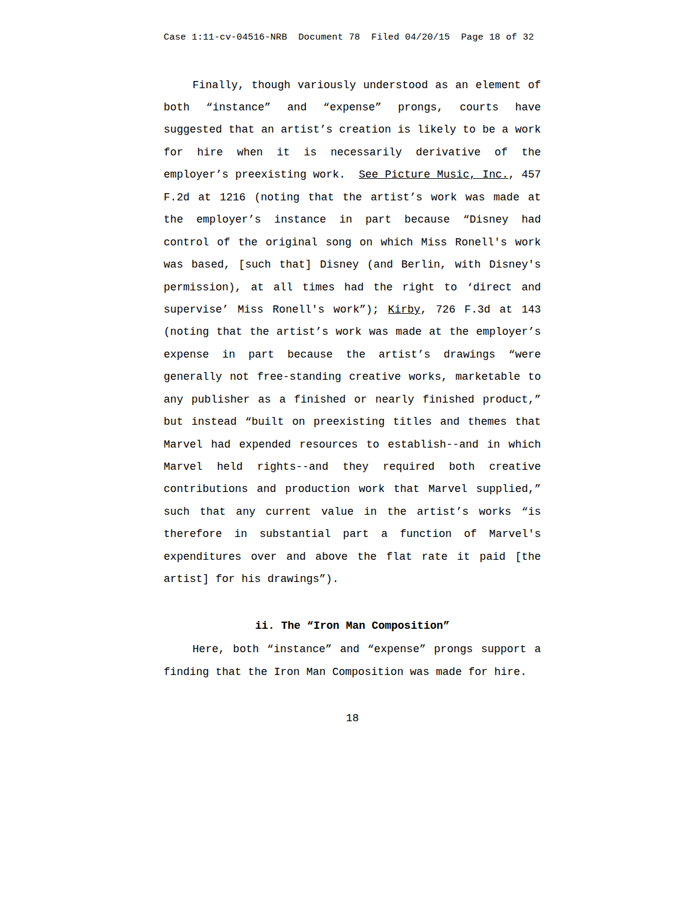Case 1:11-cv-04516-NRB Document 78 Filed 04/20/15 Page 18 of 32
Finally, though variously understood as an element of both “instance” and “expense” prongs, courts have suggested that an artist’s creation is likely to be a work for hire when it is necessarily derivative of the employer’s preexisting work. See Picture Music, Inc., 457 F.2d at 1216 (noting that the artist’s work was made at the employer’s instance in part because “Disney had control of the original song on which Miss Ronell's work was based, [such that] Disney (and Berlin, with Disney's permission), at all times had the right to ‘direct and supervise’ Miss Ronell's work”); Kirby, 726 F.3d at 143 (noting that the artist’s work was made at the employer’s expense in part because the artist’s drawings “were generally not free-standing creative works, marketable to any publisher as a finished or nearly finished product,” but instead “built on preexisting titles and themes that Marvel had expended resources to establish--and in which Marvel held rights--and they required both creative contributions and production work that Marvel supplied,” such that any current value in the artist’s works “is therefore in substantial part a function of Marvel's expenditures over and above the flat rate it paid [the artist] for his drawings”).
ii. The “Iron Man Composition”
Here, both “instance” and “expense” prongs support a finding that the Iron Man Composition was made for hire.
18